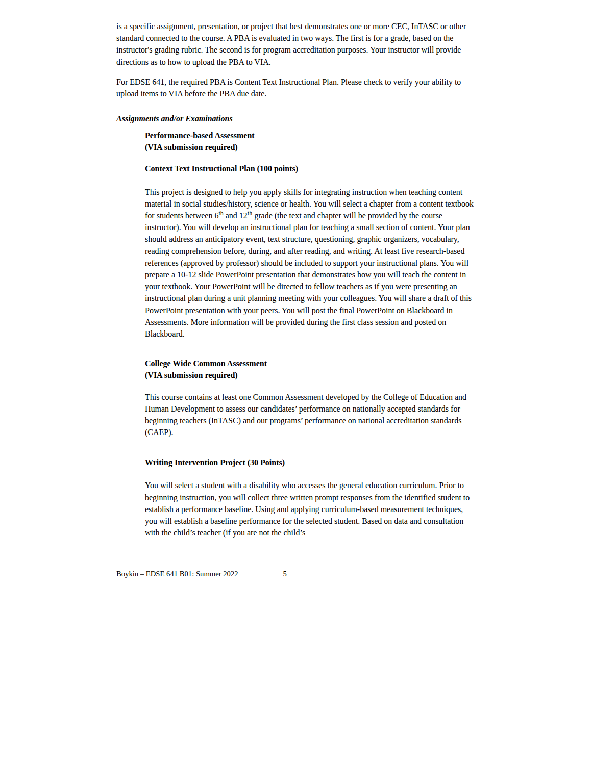is a specific assignment, presentation, or project that best demonstrates one or more CEC, InTASC or other standard connected to the course. A PBA is evaluated in two ways. The first is for a grade, based on the instructor's grading rubric. The second is for program accreditation purposes. Your instructor will provide directions as to how to upload the PBA to VIA.
For EDSE 641, the required PBA is Content Text Instructional Plan. Please check to verify your ability to upload items to VIA before the PBA due date.
Assignments and/or Examinations
Performance-based Assessment
(VIA submission required)
Context Text Instructional Plan (100 points)
This project is designed to help you apply skills for integrating instruction when teaching content material in social studies/history, science or health. You will select a chapter from a content textbook for students between 6th and 12th grade (the text and chapter will be provided by the course instructor). You will develop an instructional plan for teaching a small section of content. Your plan should address an anticipatory event, text structure, questioning, graphic organizers, vocabulary, reading comprehension before, during, and after reading, and writing. At least five research-based references (approved by professor) should be included to support your instructional plans. You will prepare a 10-12 slide PowerPoint presentation that demonstrates how you will teach the content in your textbook. Your PowerPoint will be directed to fellow teachers as if you were presenting an instructional plan during a unit planning meeting with your colleagues. You will share a draft of this PowerPoint presentation with your peers. You will post the final PowerPoint on Blackboard in Assessments. More information will be provided during the first class session and posted on Blackboard.
College Wide Common Assessment
(VIA submission required)
This course contains at least one Common Assessment developed by the College of Education and Human Development to assess our candidates’ performance on nationally accepted standards for beginning teachers (InTASC) and our programs’ performance on national accreditation standards (CAEP).
Writing Intervention Project (30 Points)
You will select a student with a disability who accesses the general education curriculum. Prior to beginning instruction, you will collect three written prompt responses from the identified student to establish a performance baseline. Using and applying curriculum-based measurement techniques, you will establish a baseline performance for the selected student. Based on data and consultation with the child’s teacher (if you are not the child’s
Boykin – EDSE 641 B01: Summer 2022 5